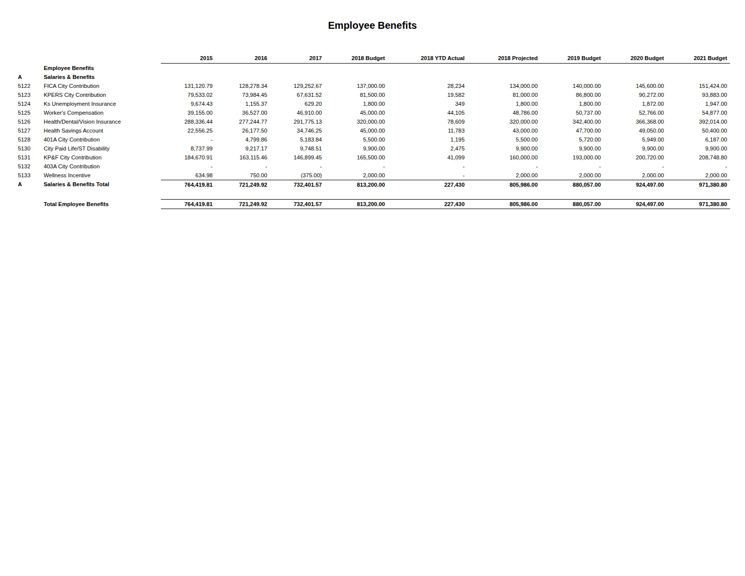Employee Benefits
| | | 2015 | 2016 | 2017 | 2018 Budget | 2018 YTD Actual | 2018 Projected | 2019 Budget | 2020 Budget | 2021 Budget |
| --- | --- | --- | --- | --- | --- | --- | --- | --- | --- | --- |
| | Employee Benefits | | | | | | | | | |
| A | Salaries & Benefits | | | | | | | | | |
| 5122 | FICA City Contribution | 131,120.79 | 128,278.34 | 129,252.67 | 137,000.00 | 28,234 | 134,000.00 | 140,000.00 | 145,600.00 | 151,424.00 |
| 5123 | KPERS City Contribution | 79,533.02 | 73,984.45 | 67,631.52 | 81,500.00 | 19,582 | 81,000.00 | 86,800.00 | 90,272.00 | 93,883.00 |
| 5124 | Ks Unemployment Insurance | 9,674.43 | 1,155.37 | 629.20 | 1,800.00 | 349 | 1,800.00 | 1,800.00 | 1,872.00 | 1,947.00 |
| 5125 | Worker's Compensation | 39,155.00 | 36,527.00 | 46,910.00 | 45,000.00 | 44,105 | 48,786.00 | 50,737.00 | 52,766.00 | 54,877.00 |
| 5126 | Health/Dental/Vision Insurance | 288,336.44 | 277,244.77 | 291,775.13 | 320,000.00 | 78,609 | 320,000.00 | 342,400.00 | 366,368.00 | 392,014.00 |
| 5127 | Health Savings Account | 22,556.25 | 26,177.50 | 34,746.25 | 45,000.00 | 11,783 | 43,000.00 | 47,700.00 | 49,050.00 | 50,400.00 |
| 5128 | 401A City Contribution | - | 4,799.86 | 5,183.84 | 5,500.00 | 1,195 | 5,500.00 | 5,720.00 | 5,949.00 | 6,187.00 |
| 5130 | City Paid Life/ST Disability | 8,737.99 | 9,217.17 | 9,748.51 | 9,900.00 | 2,475 | 9,900.00 | 9,900.00 | 9,900.00 | 9,900.00 |
| 5131 | KP&F City Contribution | 184,670.91 | 163,115.46 | 146,899.45 | 165,500.00 | 41,099 | 160,000.00 | 193,000.00 | 200,720.00 | 208,748.80 |
| 5132 | 403A City Contribution | - | - | - | - | - | - | - | - | - |
| 5133 | Wellness Incentive | 634.98 | 750.00 | (375.00) | 2,000.00 | - | 2,000.00 | 2,000.00 | 2,000.00 | 2,000.00 |
| A | Salaries & Benefits Total | 764,419.81 | 721,249.92 | 732,401.57 | 813,200.00 | 227,430 | 805,986.00 | 880,057.00 | 924,497.00 | 971,380.80 |
| | Total Employee Benefits | 764,419.81 | 721,249.92 | 732,401.57 | 813,200.00 | 227,430 | 805,986.00 | 880,057.00 | 924,497.00 | 971,380.80 |